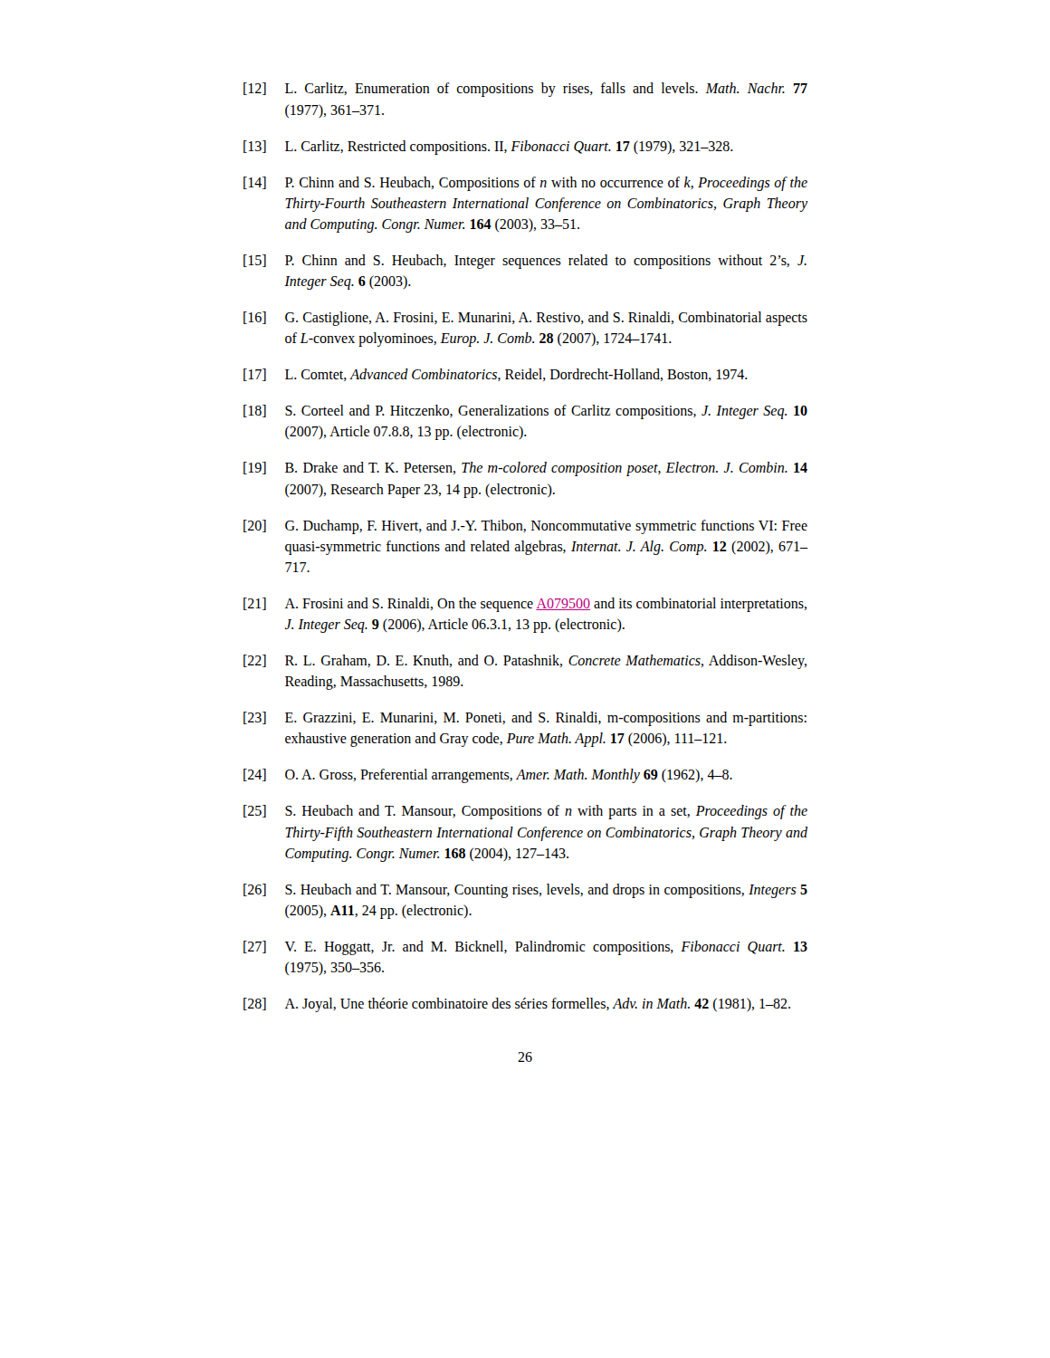[12] L. Carlitz, Enumeration of compositions by rises, falls and levels. Math. Nachr. 77 (1977), 361–371.
[13] L. Carlitz, Restricted compositions. II, Fibonacci Quart. 17 (1979), 321–328.
[14] P. Chinn and S. Heubach, Compositions of n with no occurrence of k, Proceedings of the Thirty-Fourth Southeastern International Conference on Combinatorics, Graph Theory and Computing. Congr. Numer. 164 (2003), 33–51.
[15] P. Chinn and S. Heubach, Integer sequences related to compositions without 2’s, J. Integer Seq. 6 (2003).
[16] G. Castiglione, A. Frosini, E. Munarini, A. Restivo, and S. Rinaldi, Combinatorial aspects of L-convex polyominoes, Europ. J. Comb. 28 (2007), 1724–1741.
[17] L. Comtet, Advanced Combinatorics, Reidel, Dordrecht-Holland, Boston, 1974.
[18] S. Corteel and P. Hitczenko, Generalizations of Carlitz compositions, J. Integer Seq. 10 (2007), Article 07.8.8, 13 pp. (electronic).
[19] B. Drake and T. K. Petersen, The m-colored composition poset, Electron. J. Combin. 14 (2007), Research Paper 23, 14 pp. (electronic).
[20] G. Duchamp, F. Hivert, and J.-Y. Thibon, Noncommutative symmetric functions VI: Free quasi-symmetric functions and related algebras, Internat. J. Alg. Comp. 12 (2002), 671–717.
[21] A. Frosini and S. Rinaldi, On the sequence A079500 and its combinatorial interpretations, J. Integer Seq. 9 (2006), Article 06.3.1, 13 pp. (electronic).
[22] R. L. Graham, D. E. Knuth, and O. Patashnik, Concrete Mathematics, Addison-Wesley, Reading, Massachusetts, 1989.
[23] E. Grazzini, E. Munarini, M. Poneti, and S. Rinaldi, m-compositions and m-partitions: exhaustive generation and Gray code, Pure Math. Appl. 17 (2006), 111–121.
[24] O. A. Gross, Preferential arrangements, Amer. Math. Monthly 69 (1962), 4–8.
[25] S. Heubach and T. Mansour, Compositions of n with parts in a set, Proceedings of the Thirty-Fifth Southeastern International Conference on Combinatorics, Graph Theory and Computing. Congr. Numer. 168 (2004), 127–143.
[26] S. Heubach and T. Mansour, Counting rises, levels, and drops in compositions, Integers 5 (2005), A11, 24 pp. (electronic).
[27] V. E. Hoggatt, Jr. and M. Bicknell, Palindromic compositions, Fibonacci Quart. 13 (1975), 350–356.
[28] A. Joyal, Une théorie combinatoire des séries formelles, Adv. in Math. 42 (1981), 1–82.
26